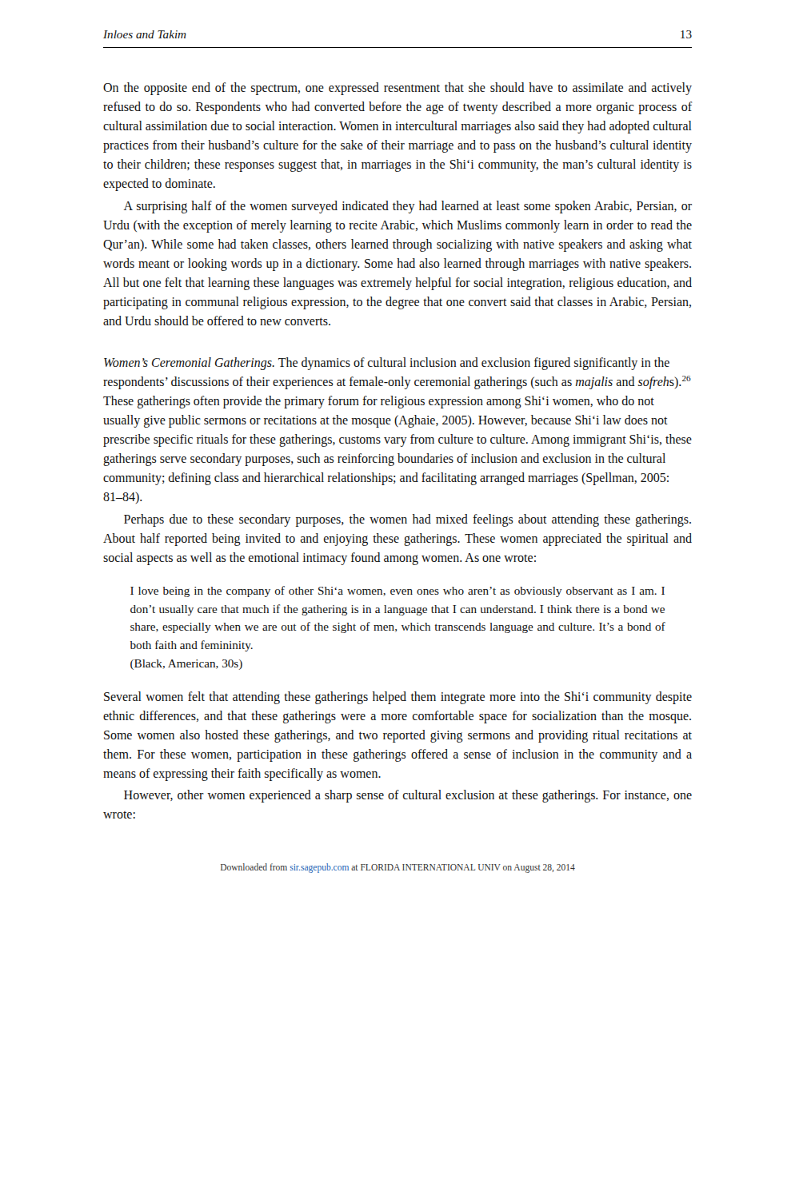Inloes and Takim 13
On the opposite end of the spectrum, one expressed resentment that she should have to assimilate and actively refused to do so. Respondents who had converted before the age of twenty described a more organic process of cultural assimilation due to social interaction. Women in intercultural marriages also said they had adopted cultural practices from their husband’s culture for the sake of their marriage and to pass on the husband’s cultural identity to their children; these responses suggest that, in marriages in the Shi‘i community, the man’s cultural identity is expected to dominate.
A surprising half of the women surveyed indicated they had learned at least some spoken Arabic, Persian, or Urdu (with the exception of merely learning to recite Arabic, which Muslims commonly learn in order to read the Qur’an). While some had taken classes, others learned through socializing with native speakers and asking what words meant or looking words up in a dictionary. Some had also learned through marriages with native speakers. All but one felt that learning these languages was extremely helpful for social integration, religious education, and participating in communal religious expression, to the degree that one convert said that classes in Arabic, Persian, and Urdu should be offered to new converts.
Women’s Ceremonial Gatherings.
The dynamics of cultural inclusion and exclusion figured significantly in the respondents’ discussions of their experiences at female-only ceremonial gatherings (such as majalis and sofrehs).26 These gatherings often provide the primary forum for religious expression among Shi‘i women, who do not usually give public sermons or recitations at the mosque (Aghaie, 2005). However, because Shi‘i law does not prescribe specific rituals for these gatherings, customs vary from culture to culture. Among immigrant Shi‘is, these gatherings serve secondary purposes, such as reinforcing boundaries of inclusion and exclusion in the cultural community; defining class and hierarchical relationships; and facilitating arranged marriages (Spellman, 2005: 81–84).
Perhaps due to these secondary purposes, the women had mixed feelings about attending these gatherings. About half reported being invited to and enjoying these gatherings. These women appreciated the spiritual and social aspects as well as the emotional intimacy found among women. As one wrote:
I love being in the company of other Shi‘a women, even ones who aren’t as obviously observant as I am. I don’t usually care that much if the gathering is in a language that I can understand. I think there is a bond we share, especially when we are out of the sight of men, which transcends language and culture. It’s a bond of both faith and femininity. (Black, American, 30s)
Several women felt that attending these gatherings helped them integrate more into the Shi‘i community despite ethnic differences, and that these gatherings were a more comfortable space for socialization than the mosque. Some women also hosted these gatherings, and two reported giving sermons and providing ritual recitations at them. For these women, participation in these gatherings offered a sense of inclusion in the community and a means of expressing their faith specifically as women.
However, other women experienced a sharp sense of cultural exclusion at these gatherings. For instance, one wrote:
Downloaded from sir.sagepub.com at FLORIDA INTERNATIONAL UNIV on August 28, 2014